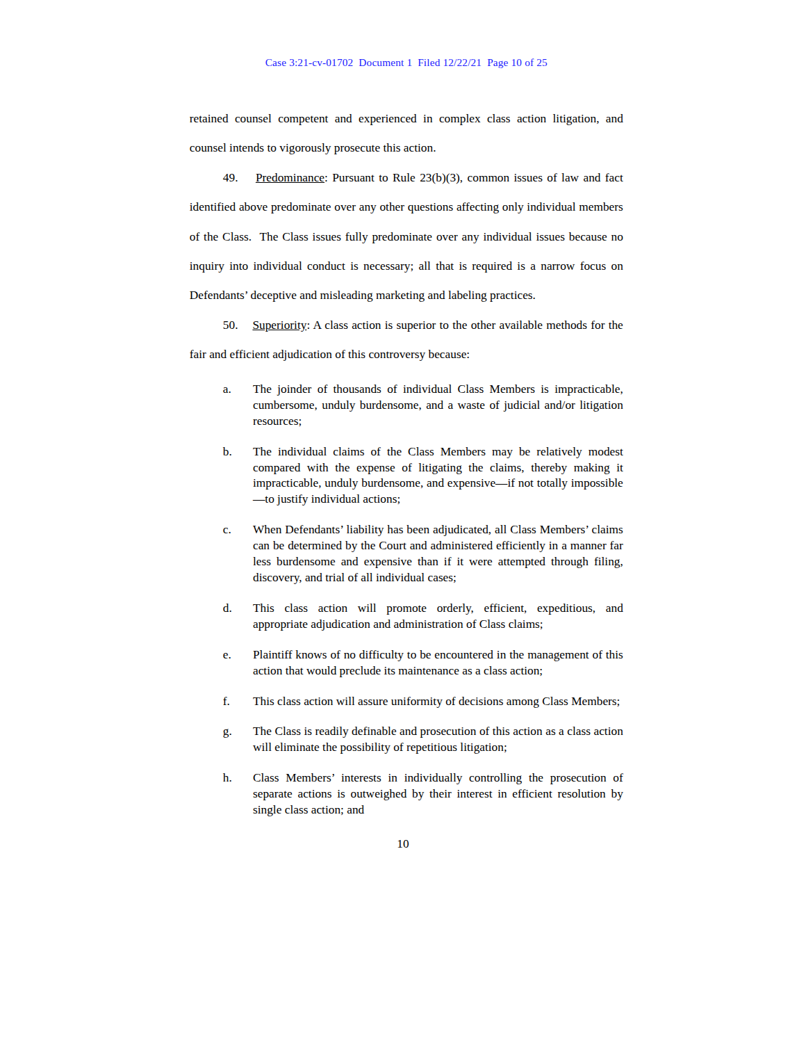Case 3:21-cv-01702 Document 1 Filed 12/22/21 Page 10 of 25
retained counsel competent and experienced in complex class action litigation, and counsel intends to vigorously prosecute this action.
49. Predominance: Pursuant to Rule 23(b)(3), common issues of law and fact identified above predominate over any other questions affecting only individual members of the Class. The Class issues fully predominate over any individual issues because no inquiry into individual conduct is necessary; all that is required is a narrow focus on Defendants’ deceptive and misleading marketing and labeling practices.
50. Superiority: A class action is superior to the other available methods for the fair and efficient adjudication of this controversy because:
a. The joinder of thousands of individual Class Members is impracticable, cumbersome, unduly burdensome, and a waste of judicial and/or litigation resources;
b. The individual claims of the Class Members may be relatively modest compared with the expense of litigating the claims, thereby making it impracticable, unduly burdensome, and expensive—if not totally impossible—to justify individual actions;
c. When Defendants’ liability has been adjudicated, all Class Members’ claims can be determined by the Court and administered efficiently in a manner far less burdensome and expensive than if it were attempted through filing, discovery, and trial of all individual cases;
d. This class action will promote orderly, efficient, expeditious, and appropriate adjudication and administration of Class claims;
e. Plaintiff knows of no difficulty to be encountered in the management of this action that would preclude its maintenance as a class action;
f. This class action will assure uniformity of decisions among Class Members;
g. The Class is readily definable and prosecution of this action as a class action will eliminate the possibility of repetitious litigation;
h. Class Members’ interests in individually controlling the prosecution of separate actions is outweighed by their interest in efficient resolution by single class action; and
10